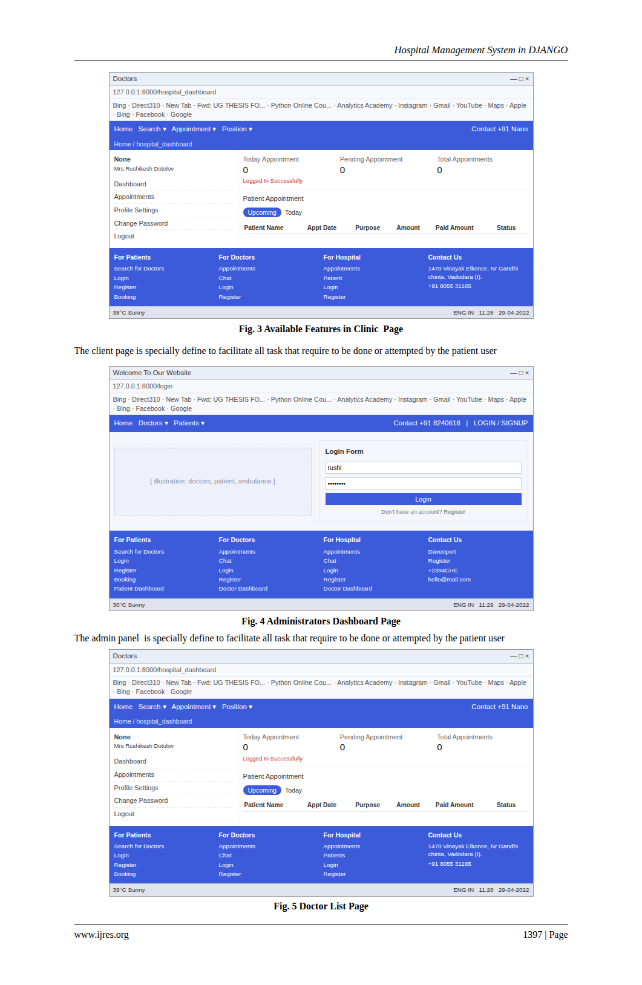Hospital Management System in DJANGO
Doctors— □ ×
127.0.0.1:8000/hospital_dashboard
Bing · Direct310 · New Tab · Fwd: UG THESIS FO... · Python Online Cou... · Analytics Academy · Instagram · Gmail · YouTube · Maps · Apple · Bing · Facebook · Google
Home Search ▾ Appointment ▾ Position ▾Contact +91 Nano
Home / hospital_dashboard
None
Mrs Rushikesh Dotolov
Dashboard
Appointments
Profile Settings
Change Password
Logout
Today Appointment 0
Logged In Successfully
Pending Appointment 0
Total Appointments 0
Patient Appointment
Upcoming Today
| Patient Name | Appt Date | Purpose | Amount | Paid Amount | Status |
| --- | --- | --- | --- | --- | --- |
For Patients
Search for Doctors
Login
Register
Booking
For Doctors
Appointments
Chat
Login
Register
For Hospital
Appointments
Patient
Login
Register
Contact Us
1470 Vinayak Elkonce, Nr Gandhi chinta, Vadodara (I).
+91 8055 31165
38°C Sunny ENG IN 11:28 29-04-2022
Fig. 3 Available Features in Clinic Page
The client page is specially define to facilitate all task that require to be done or attempted by the patient user
Welcome To Our Website— □ ×
127.0.0.1:8000/login
Bing · Direct310 · New Tab · Fwd: UG THESIS FO... · Python Online Cou... · Analytics Academy · Instagram · Gmail · YouTube · Maps · Apple · Bing · Facebook · Google
Home Doctors ▾ Patients ▾Contact +91 8240618 | LOGIN / SIGNUP
[ illustration: doctors, patient, ambulance ]
Login Form
Login
Don't have an account? Register
For Patients
Search for Doctors
Login
Register
Booking
Patient Dashboard
For Doctors
Appointments
Chat
Login
Register
Doctor Dashboard
For Hospital
Appointments
Chat
Login
Register
Doctor Dashboard
Contact Us
Davenport
Register
+2394CHE
hello@mail.com
30°C Sunny ENG IN 11:29 29-04-2022
Fig. 4 Administrators Dashboard Page
The admin panel is specially define to facilitate all task that require to be done or attempted by the patient user
Doctors— □ ×
127.0.0.1:8000/hospital_dashboard
Bing · Direct310 · New Tab · Fwd: UG THESIS FO... · Python Online Cou... · Analytics Academy · Instagram · Gmail · YouTube · Maps · Apple · Bing · Facebook · Google
Home Search ▾ Appointment ▾ Position ▾Contact +91 Nano
Home / hospital_dashboard
None
Mrs Rushikesh Dotolov
Dashboard
Appointments
Profile Settings
Change Password
Logout
Today Appointment 0
Logged In Successfully
Pending Appointment 0
Total Appointments 0
Patient Appointment
Upcoming Today
| Patient Name | Appt Date | Purpose | Amount | Paid Amount | Status |
| --- | --- | --- | --- | --- | --- |
For Patients
Search for Doctors
Login
Register
Booking
For Doctors
Appointments
Chat
Login
Register
For Hospital
Appointments
Patients
Login
Register
Contact Us
1470 Vinayak Elkonce, Nr Gandhi chinta, Vadodara (I).
+91 8055 31165
39°C Sunny ENG IN 11:28 29-04-2022
Fig. 5 Doctor List Page
www.ijres.org 1397 | Page